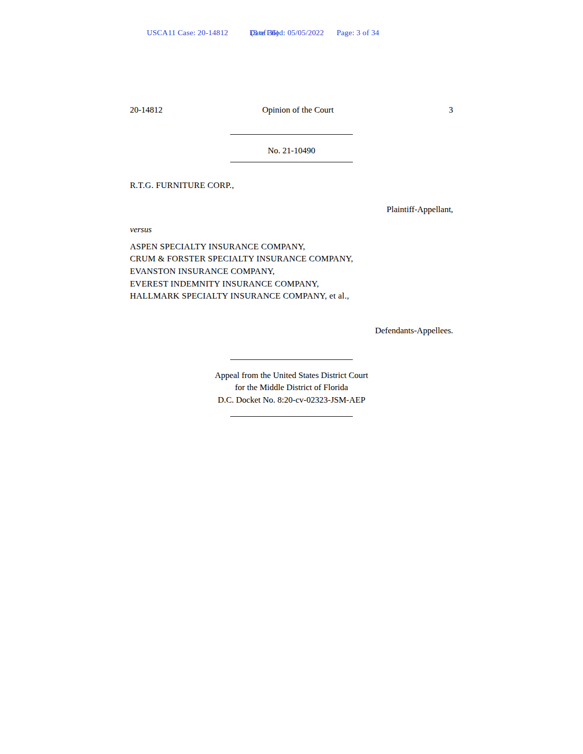USCA11 Case: 20-14812 Date Filed: 05/05/2022 (3 of 36) Page: 3 of 34
20-14812
Opinion of the Court
3
No. 21-10490
R.T.G. Furniture Corp.,
Plaintiff-Appellant,
versus
Aspen Specialty Insurance Company,
Crum & Forster Specialty Insurance Company,
Evanston Insurance Company,
Everest Indemnity Insurance Company,
Hallmark Specialty Insurance Company, et al.,
Defendants-Appellees.
Appeal from the United States District Court for the Middle District of Florida D.C. Docket No. 8:20-cv-02323-JSM-AEP